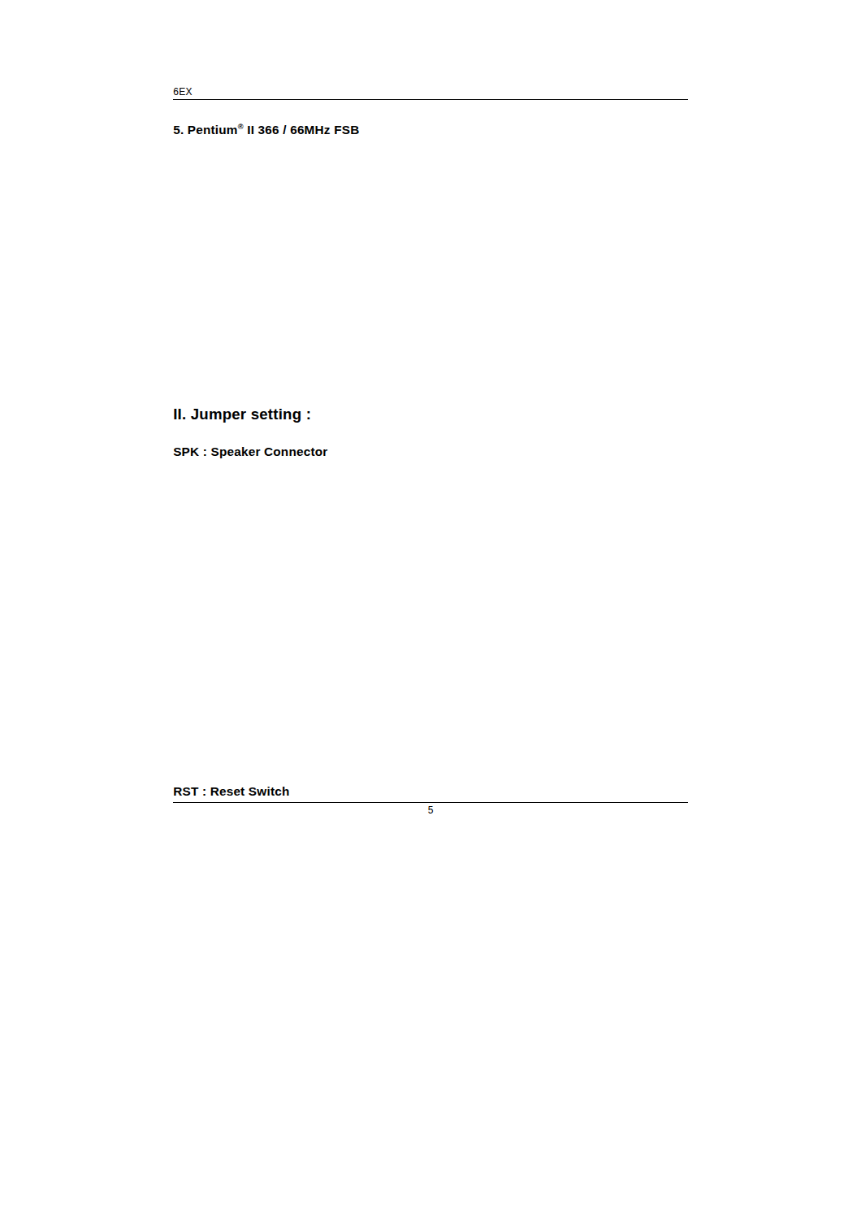6EX
5. Pentium® II 366 / 66MHz FSB
II. Jumper setting :
SPK : Speaker Connector
RST : Reset Switch
5